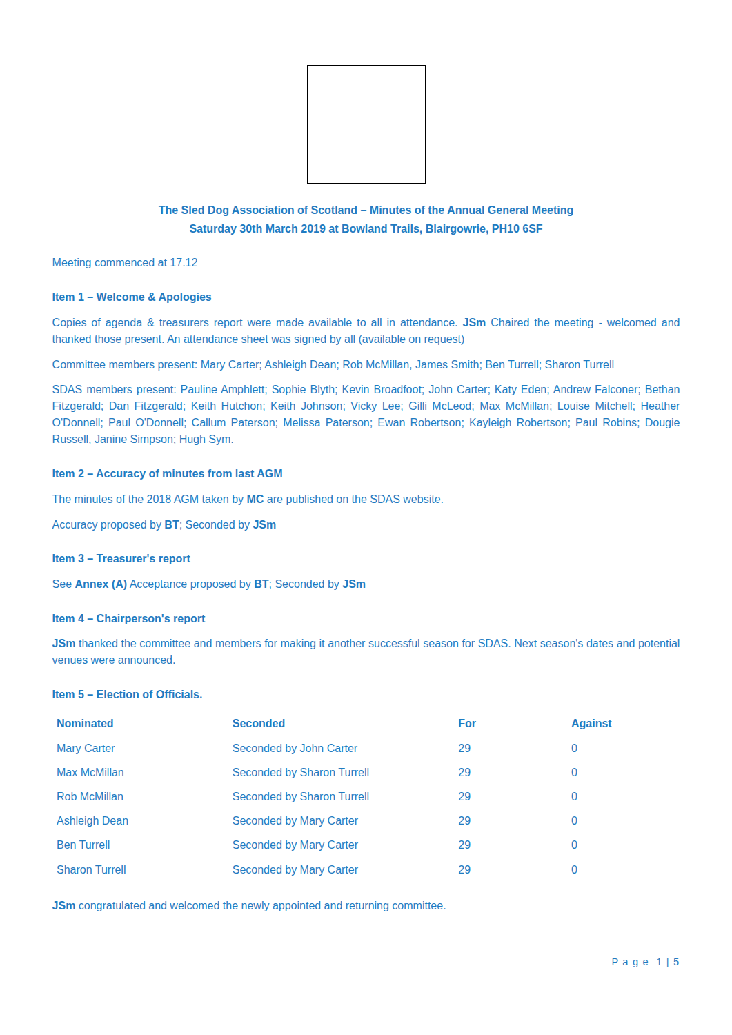The Sled Dog Association of Scotland – Minutes of the Annual General Meeting
Saturday 30th March 2019 at Bowland Trails, Blairgowrie, PH10 6SF
Meeting commenced at 17.12
Item 1 – Welcome & Apologies
Copies of agenda & treasurers report were made available to all in attendance. JSm Chaired the meeting - welcomed and thanked those present. An attendance sheet was signed by all (available on request)
Committee members present: Mary Carter; Ashleigh Dean; Rob McMillan, James Smith; Ben Turrell; Sharon Turrell
SDAS members present: Pauline Amphlett; Sophie Blyth; Kevin Broadfoot; John Carter; Katy Eden; Andrew Falconer; Bethan Fitzgerald; Dan Fitzgerald; Keith Hutchon; Keith Johnson; Vicky Lee; Gilli McLeod; Max McMillan; Louise Mitchell; Heather O'Donnell; Paul O'Donnell; Callum Paterson; Melissa Paterson; Ewan Robertson; Kayleigh Robertson; Paul Robins; Dougie Russell, Janine Simpson; Hugh Sym.
Item 2 – Accuracy of minutes from last AGM
The minutes of the 2018 AGM taken by MC are published on the SDAS website.
Accuracy proposed by BT; Seconded by JSm
Item 3 – Treasurer's report
See Annex (A) Acceptance proposed by BT; Seconded by JSm
Item 4 – Chairperson's report
JSm thanked the committee and members for making it another successful season for SDAS. Next season's dates and potential venues were announced.
Item 5 – Election of Officials.
| Nominated | Seconded | For | Against |
| --- | --- | --- | --- |
| Mary Carter | Seconded by John Carter | 29 | 0 |
| Max McMillan | Seconded by Sharon Turrell | 29 | 0 |
| Rob McMillan | Seconded by Sharon Turrell | 29 | 0 |
| Ashleigh Dean | Seconded by Mary Carter | 29 | 0 |
| Ben Turrell | Seconded by Mary Carter | 29 | 0 |
| Sharon Turrell | Seconded by Mary Carter | 29 | 0 |
JSm congratulated and welcomed the newly appointed and returning committee.
P a g e 1 | 5